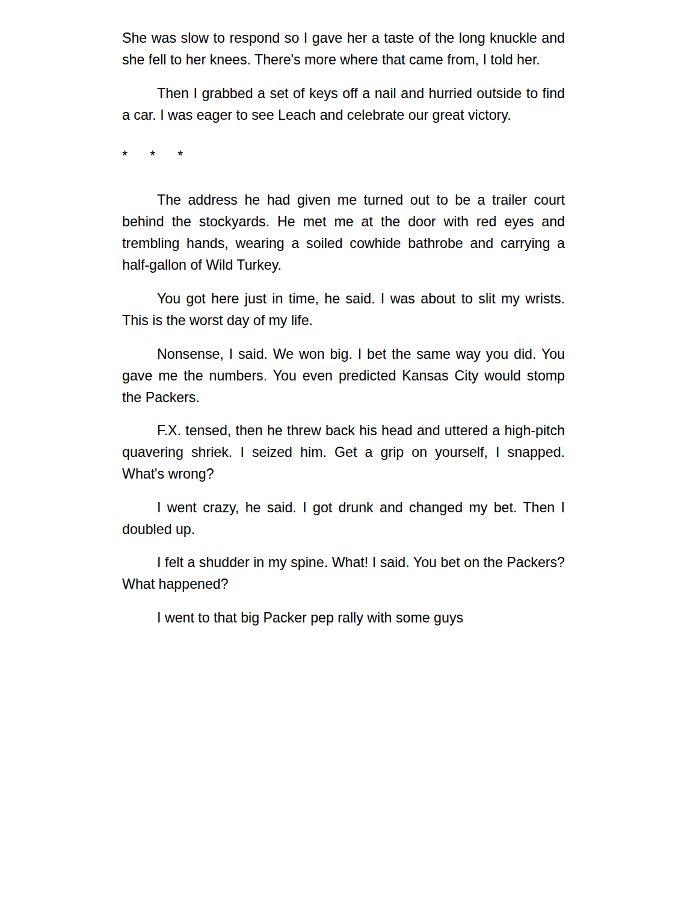She was slow to respond so I gave her a taste of the long knuckle and she fell to her knees. There's more where that came from, I told her.
Then I grabbed a set of keys off a nail and hurried outside to find a car. I was eager to see Leach and celebrate our great victory.
***
The address he had given me turned out to be a trailer court behind the stockyards. He met me at the door with red eyes and trembling hands, wearing a soiled cowhide bathrobe and carrying a half-gallon of Wild Turkey.
You got here just in time, he said. I was about to slit my wrists. This is the worst day of my life.
Nonsense, I said. We won big. I bet the same way you did. You gave me the numbers. You even predicted Kansas City would stomp the Packers.
F.X. tensed, then he threw back his head and uttered a high-pitch quavering shriek. I seized him. Get a grip on yourself, I snapped. What's wrong?
I went crazy, he said. I got drunk and changed my bet. Then I doubled up.
I felt a shudder in my spine. What! I said. You bet on the Packers? What happened?
I went to that big Packer pep rally with some guys